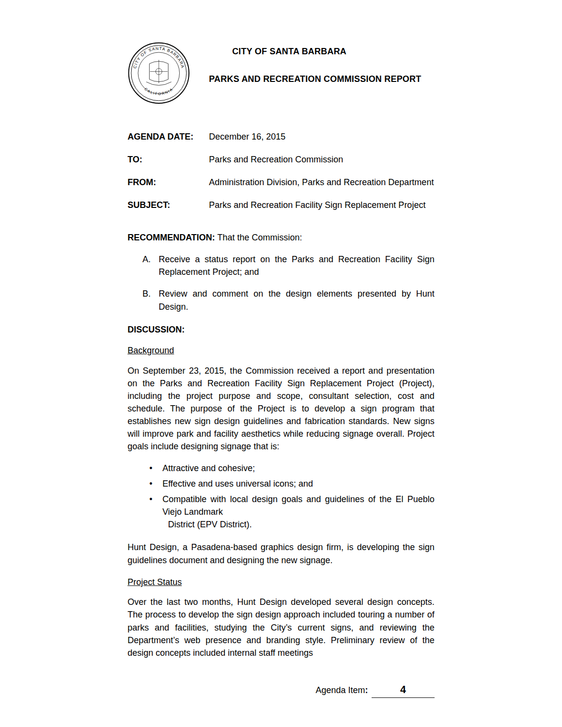CITY OF SANTA BARBARA CALIFORNIA
CITY OF SANTA BARBARA
PARKS AND RECREATION COMMISSION REPORT
AGENDA DATE:
December 16, 2015
TO:
Parks and Recreation Commission
FROM:
Administration Division, Parks and Recreation Department
SUBJECT:
Parks and Recreation Facility Sign Replacement Project
RECOMMENDATION: That the Commission:
Receive a status report on the Parks and Recreation Facility Sign Replacement Project; and
Review and comment on the design elements presented by Hunt Design.
DISCUSSION:
Background
On September 23, 2015, the Commission received a report and presentation on the Parks and Recreation Facility Sign Replacement Project (Project), including the project purpose and scope, consultant selection, cost and schedule. The purpose of the Project is to develop a sign program that establishes new sign design guidelines and fabrication standards. New signs will improve park and facility aesthetics while reducing signage overall. Project goals include designing signage that is:
Attractive and cohesive;
Effective and uses universal icons; and
Compatible with local design goals and guidelines of the El Pueblo Viejo Landmark District (EPV District).
Hunt Design, a Pasadena-based graphics design firm, is developing the sign guidelines document and designing the new signage.
Project Status
Over the last two months, Hunt Design developed several design concepts. The process to develop the sign design approach included touring a number of parks and facilities, studying the City’s current signs, and reviewing the Department’s web presence and branding style. Preliminary review of the design concepts included internal staff meetings
Agenda Item: 4